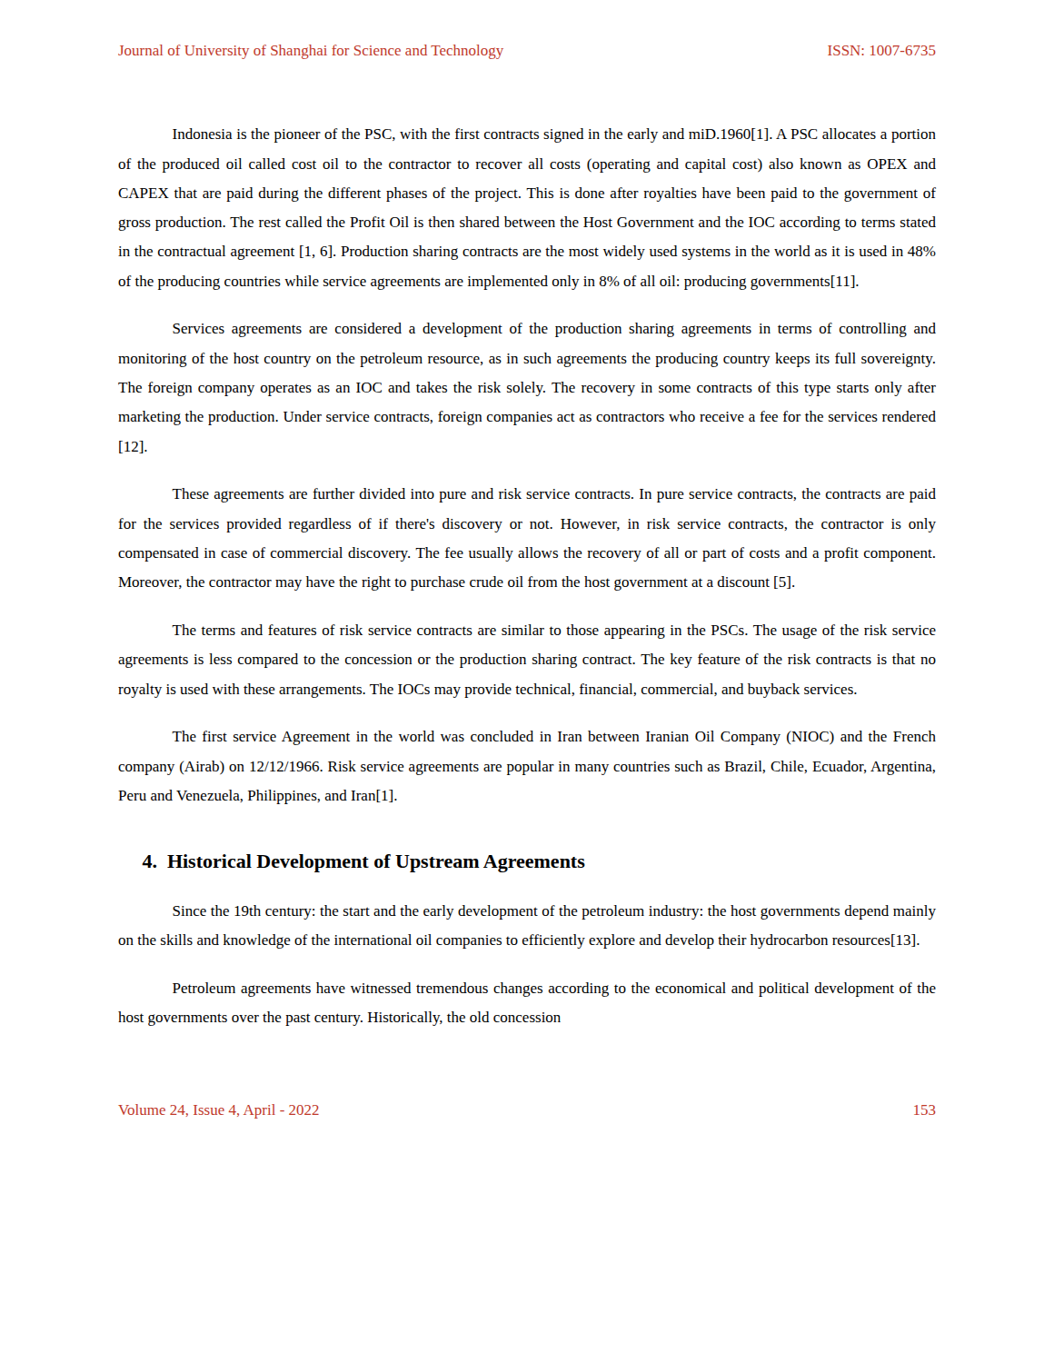Journal of University of Shanghai for Science and Technology ISSN: 1007-6735
Indonesia is the pioneer of the PSC, with the first contracts signed in the early and miD.1960[1]. A PSC allocates a portion of the produced oil called cost oil to the contractor to recover all costs (operating and capital cost) also known as OPEX and CAPEX that are paid during the different phases of the project. This is done after royalties have been paid to the government of gross production. The rest called the Profit Oil is then shared between the Host Government and the IOC according to terms stated in the contractual agreement [1, 6]. Production sharing contracts are the most widely used systems in the world as it is used in 48% of the producing countries while service agreements are implemented only in 8% of all oil: producing governments[11].
Services agreements are considered a development of the production sharing agreements in terms of controlling and monitoring of the host country on the petroleum resource, as in such agreements the producing country keeps its full sovereignty. The foreign company operates as an IOC and takes the risk solely. The recovery in some contracts of this type starts only after marketing the production. Under service contracts, foreign companies act as contractors who receive a fee for the services rendered [12].
These agreements are further divided into pure and risk service contracts. In pure service contracts, the contracts are paid for the services provided regardless of if there's discovery or not. However, in risk service contracts, the contractor is only compensated in case of commercial discovery. The fee usually allows the recovery of all or part of costs and a profit component. Moreover, the contractor may have the right to purchase crude oil from the host government at a discount [5].
The terms and features of risk service contracts are similar to those appearing in the PSCs. The usage of the risk service agreements is less compared to the concession or the production sharing contract. The key feature of the risk contracts is that no royalty is used with these arrangements. The IOCs may provide technical, financial, commercial, and buyback services.
The first service Agreement in the world was concluded in Iran between Iranian Oil Company (NIOC) and the French company (Airab) on 12/12/1966. Risk service agreements are popular in many countries such as Brazil, Chile, Ecuador, Argentina, Peru and Venezuela, Philippines, and Iran[1].
4. Historical Development of Upstream Agreements
Since the 19th century: the start and the early development of the petroleum industry: the host governments depend mainly on the skills and knowledge of the international oil companies to efficiently explore and develop their hydrocarbon resources[13].
Petroleum agreements have witnessed tremendous changes according to the economical and political development of the host governments over the past century. Historically, the old concession
Volume 24, Issue 4, April - 2022 153